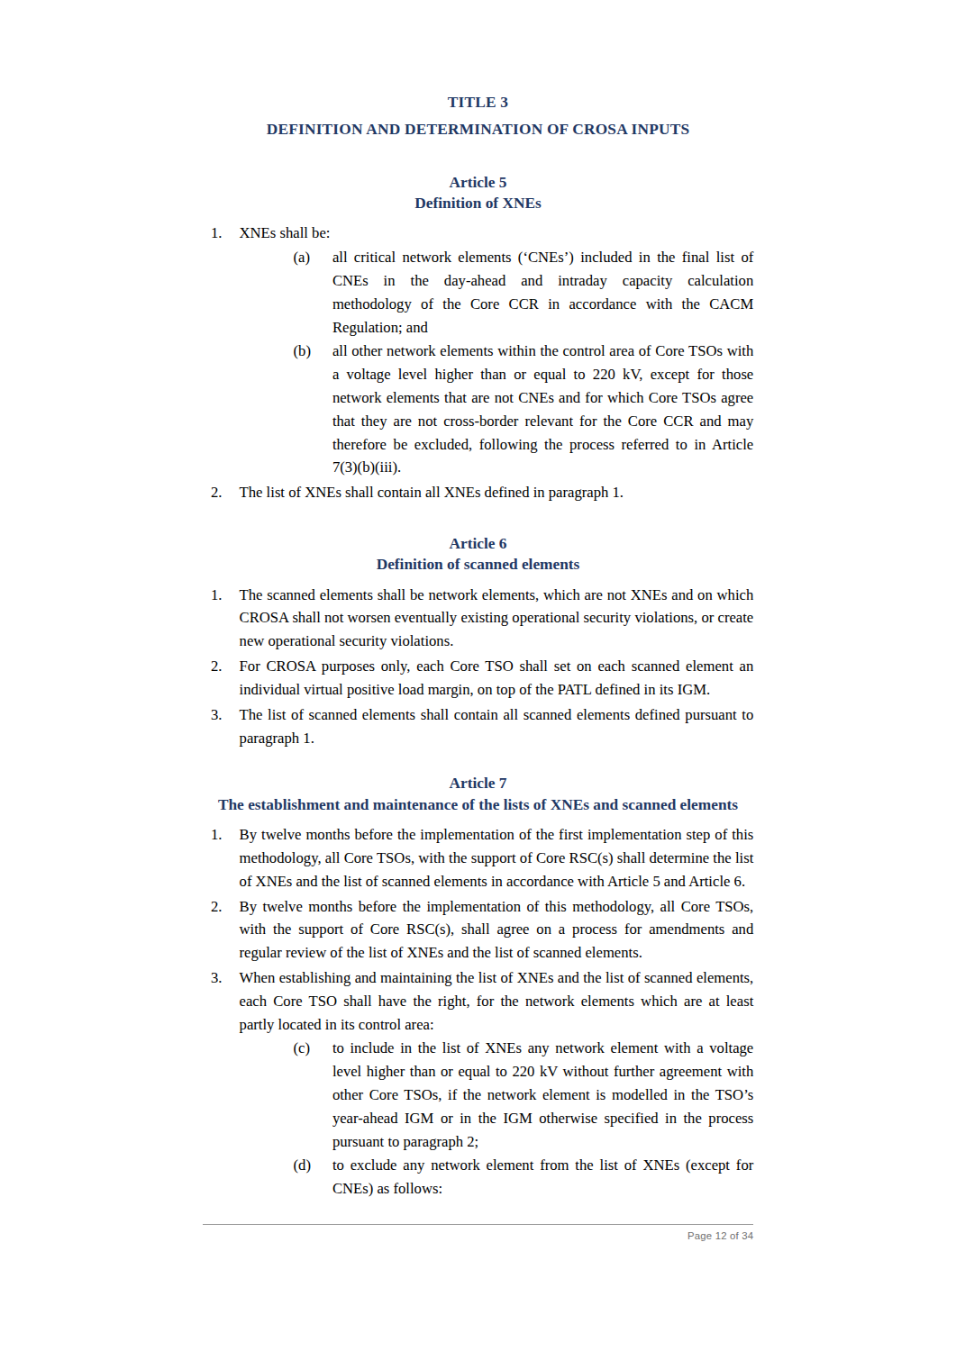TITLE 3
DEFINITION AND DETERMINATION OF CROSA INPUTS
Article 5 Definition of XNEs
XNEs shall be:
(a) all critical network elements (‘CNEs’) included in the final list of CNEs in the day-ahead and intraday capacity calculation methodology of the Core CCR in accordance with the CACM Regulation; and
(b) all other network elements within the control area of Core TSOs with a voltage level higher than or equal to 220 kV, except for those network elements that are not CNEs and for which Core TSOs agree that they are not cross-border relevant for the Core CCR and may therefore be excluded, following the process referred to in Article 7(3)(b)(iii).
The list of XNEs shall contain all XNEs defined in paragraph 1.
Article 6 Definition of scanned elements
The scanned elements shall be network elements, which are not XNEs and on which CROSA shall not worsen eventually existing operational security violations, or create new operational security violations.
For CROSA purposes only, each Core TSO shall set on each scanned element an individual virtual positive load margin, on top of the PATL defined in its IGM.
The list of scanned elements shall contain all scanned elements defined pursuant to paragraph 1.
Article 7 The establishment and maintenance of the lists of XNEs and scanned elements
By twelve months before the implementation of the first implementation step of this methodology, all Core TSOs, with the support of Core RSC(s) shall determine the list of XNEs and the list of scanned elements in accordance with Article 5 and Article 6.
By twelve months before the implementation of this methodology, all Core TSOs, with the support of Core RSC(s), shall agree on a process for amendments and regular review of the list of XNEs and the list of scanned elements.
When establishing and maintaining the list of XNEs and the list of scanned elements, each Core TSO shall have the right, for the network elements which are at least partly located in its control area:
(c) to include in the list of XNEs any network element with a voltage level higher than or equal to 220 kV without further agreement with other Core TSOs, if the network element is modelled in the TSO’s year-ahead IGM or in the IGM otherwise specified in the process pursuant to paragraph 2;
(d) to exclude any network element from the list of XNEs (except for CNEs) as follows:
Page 12 of 34